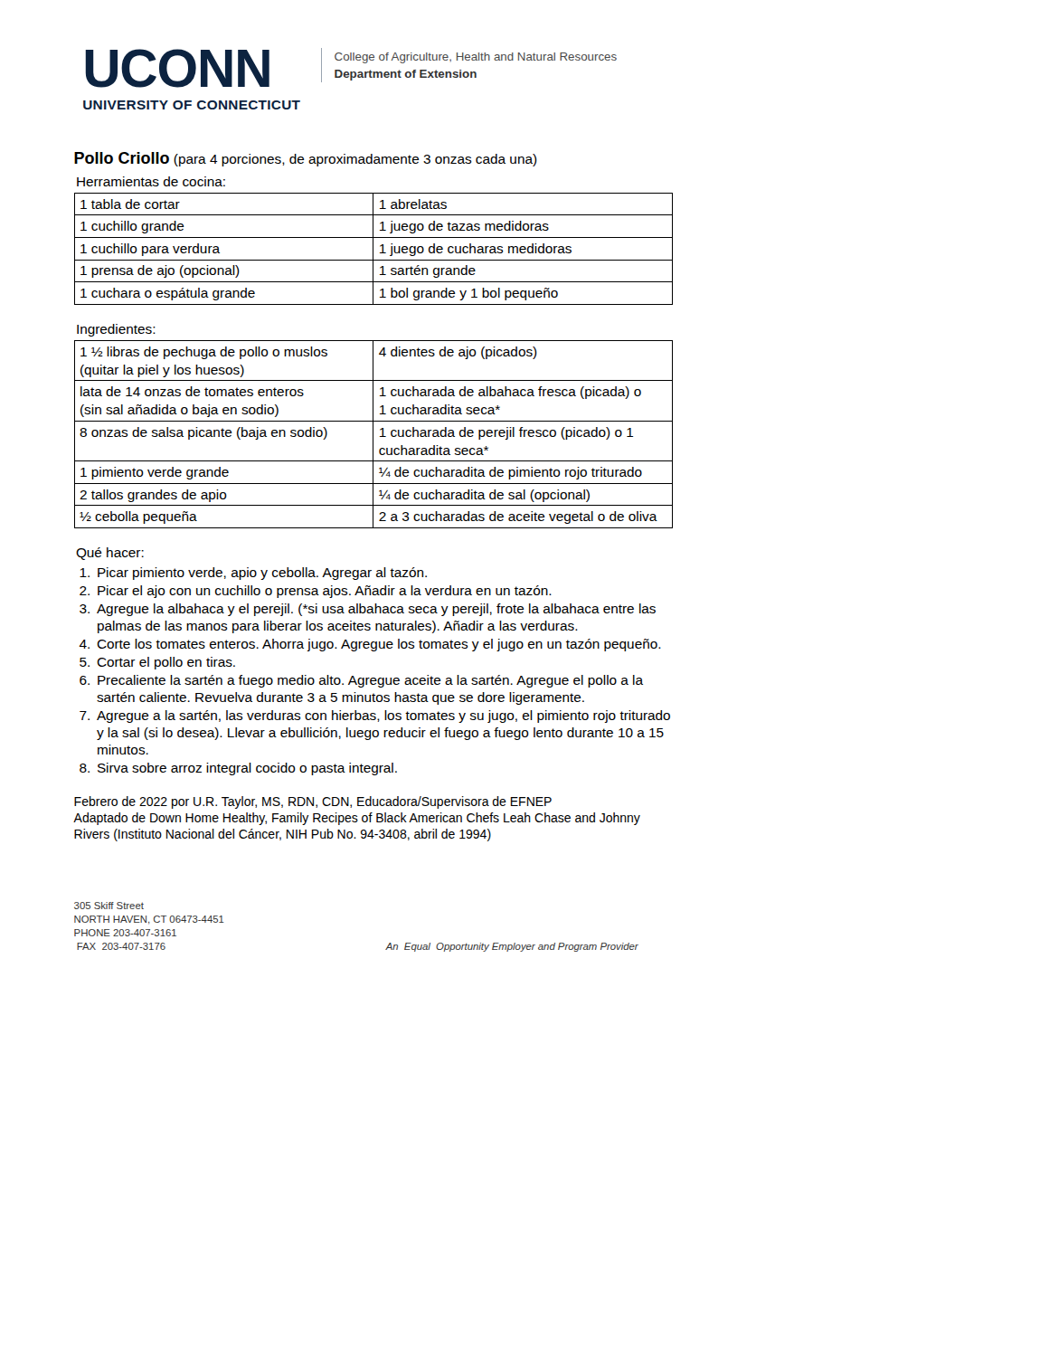UCONN
UNIVERSITY OF CONNECTICUT
College of Agriculture, Health and Natural Resources
Department of Extension
Pollo Criollo
(para 4 porciones, de aproximadamente 3 onzas cada una)
Herramientas de cocina:
| 1 tabla de cortar | 1 abrelatas |
| 1 cuchillo grande | 1 juego de tazas medidoras |
| 1 cuchillo para verdura | 1 juego de cucharas medidoras |
| 1 prensa de ajo (opcional) | 1 sartén grande |
| 1 cuchara o espátula grande | 1 bol grande y 1 bol pequeño |
Ingredientes:
| 1 ½ libras de pechuga de pollo o muslos (quitar la piel y los huesos) | 4 dientes de ajo (picados) |
| lata de 14 onzas de tomates enteros (sin sal añadida o baja en sodio) | 1 cucharada de albahaca fresca (picada) o 1 cucharadita seca* |
| 8 onzas de salsa picante (baja en sodio) | 1 cucharada de perejil fresco (picado) o 1 cucharadita seca* |
| 1 pimiento verde grande | ¼ de cucharadita de pimiento rojo triturado |
| 2 tallos grandes de apio | ¼ de cucharadita de sal (opcional) |
| ½ cebolla pequeña | 2 a 3 cucharadas de aceite vegetal o de oliva |
Qué hacer:
Picar pimiento verde, apio y cebolla. Agregar al tazón.
Picar el ajo con un cuchillo o prensa ajos. Añadir a la verdura en un tazón.
Agregue la albahaca y el perejil. (*si usa albahaca seca y perejil, frote la albahaca entre las palmas de las manos para liberar los aceites naturales). Añadir a las verduras.
Corte los tomates enteros. Ahorra jugo. Agregue los tomates y el jugo en un tazón pequeño.
Cortar el pollo en tiras.
Precaliente la sartén a fuego medio alto. Agregue aceite a la sartén. Agregue el pollo a la sartén caliente. Revuelva durante 3 a 5 minutos hasta que se dore ligeramente.
Agregue a la sartén, las verduras con hierbas, los tomates y su jugo, el pimiento rojo triturado y la sal (si lo desea). Llevar a ebullición, luego reducir el fuego a fuego lento durante 10 a 15 minutos.
Sirva sobre arroz integral cocido o pasta integral.
Febrero de 2022 por U.R. Taylor, MS, RDN, CDN, Educadora/Supervisora de EFNEP
Adaptado de Down Home Healthy, Family Recipes of Black American Chefs Leah Chase and Johnny Rivers (Instituto Nacional del Cáncer, NIH Pub No. 94-3408, abril de 1994)
305 Skiff Street
NORTH HAVEN, CT 06473-4451
PHONE 203-407-3161
FAX 203-407-3176 An Equal Opportunity Employer and Program Provider